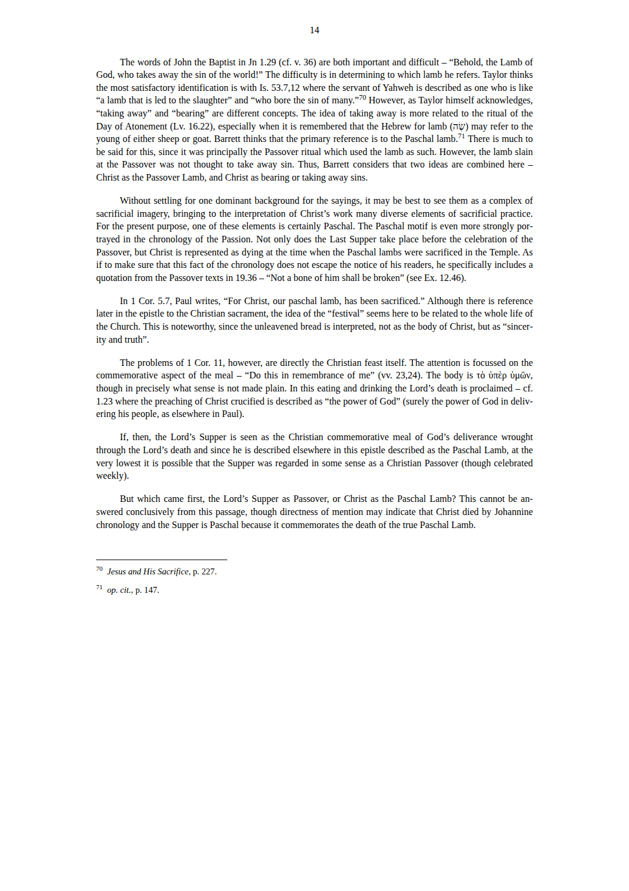14
The words of John the Baptist in Jn 1.29 (cf. v. 36) are both important and difficult – “Behold, the Lamb of God, who takes away the sin of the world!” The difficulty is in determining to which lamb he refers. Taylor thinks the most satisfactory identification is with Is. 53.7,12 where the servant of Yahweh is described as one who is like “a lamb that is led to the slaughter” and “who bore the sin of many.”70 However, as Taylor himself acknowledges, “taking away” and “bearing” are different concepts. The idea of taking away is more related to the ritual of the Day of Atonement (Lv. 16.22), especially when it is remembered that the Hebrew for lamb (שֶׂה) may refer to the young of either sheep or goat. Barrett thinks that the primary reference is to the Paschal lamb.71 There is much to be said for this, since it was principally the Passover ritual which used the lamb as such. However, the lamb slain at the Passover was not thought to take away sin. Thus, Barrett considers that two ideas are combined here – Christ as the Passover Lamb, and Christ as bearing or taking away sins.
Without settling for one dominant background for the sayings, it may be best to see them as a complex of sacrificial imagery, bringing to the interpretation of Christ’s work many diverse elements of sacrificial practice. For the present purpose, one of these elements is certainly Paschal. The Paschal motif is even more strongly portrayed in the chronology of the Passion. Not only does the Last Supper take place before the celebration of the Passover, but Christ is represented as dying at the time when the Paschal lambs were sacrificed in the Temple. As if to make sure that this fact of the chronology does not escape the notice of his readers, he specifically includes a quotation from the Passover texts in 19.36 – “Not a bone of him shall be broken” (see Ex. 12.46).
In 1 Cor. 5.7, Paul writes, “For Christ, our paschal lamb, has been sacrificed.” Although there is reference later in the epistle to the Christian sacrament, the idea of the “festival” seems here to be related to the whole life of the Church. This is noteworthy, since the unleavened bread is interpreted, not as the body of Christ, but as “sincerity and truth”.
The problems of 1 Cor. 11, however, are directly the Christian feast itself. The attention is focussed on the commemorative aspect of the meal – “Do this in remembrance of me” (vv. 23,24). The body is τὸ ὑπὲρ ὑμῶν, though in precisely what sense is not made plain. In this eating and drinking the Lord’s death is proclaimed – cf. 1.23 where the preaching of Christ crucified is described as “the power of God” (surely the power of God in delivering his people, as elsewhere in Paul).
If, then, the Lord’s Supper is seen as the Christian commemorative meal of God’s deliverance wrought through the Lord’s death and since he is described elsewhere in this epistle described as the Paschal Lamb, at the very lowest it is possible that the Supper was regarded in some sense as a Christian Passover (though celebrated weekly).
But which came first, the Lord’s Supper as Passover, or Christ as the Paschal Lamb? This cannot be answered conclusively from this passage, though directness of mention may indicate that Christ died by Johannine chronology and the Supper is Paschal because it commemorates the death of the true Paschal Lamb.
70 Jesus and His Sacrifice, p. 227.
71 op. cit., p. 147.